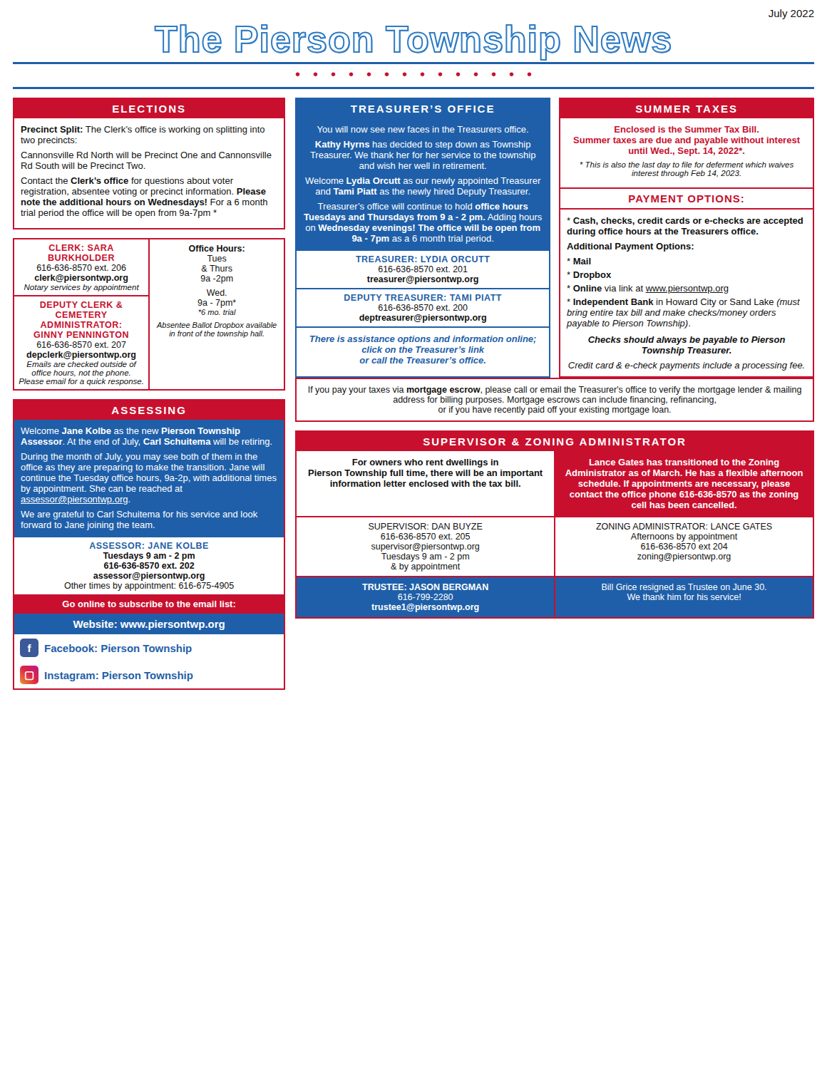July 2022
The Pierson Township News
••••••••••••••
ELECTIONS
Precinct Split: The Clerk’s office is working on splitting into two precincts:
Cannonsville Rd North will be Precinct One and Cannonsville Rd South will be Precinct Two.
Contact the Clerk’s office for questions about voter registration, absentee voting or precinct information. Please note the additional hours on Wednesdays! For a 6 month trial period the office will be open from 9a-7pm *
CLERK: SARA BURKHOLDER
616-636-8570 ext. 206
clerk@piersontwp.org
Notary services by appointment
DEPUTY CLERK &
CEMETERY ADMINISTRATOR:
GINNY PENNINGTON
616-636-8570 ext. 207
depclerk@piersontwp.org
Emails are checked outside of office hours, not the phone.
Please email for a quick response.
Office Hours:
Tues
& Thurs
9a -2pm
Wed.
9a - 7pm*
*6 mo. trial
Absentee Ballot Dropbox available in front of the township hall.
ASSESSING
Welcome Jane Kolbe as the new Pierson Township Assessor. At the end of July, Carl Schuitema will be retiring.
During the month of July, you may see both of them in the office as they are preparing to make the transition. Jane will continue the Tuesday office hours, 9a-2p, with additional times by appointment. She can be reached at assessor@piersontwp.org.
We are grateful to Carl Schuitema for his service and look forward to Jane joining the team.
ASSESSOR: JANE KOLBE
Tuesdays 9 am - 2 pm
616-636-8570 ext. 202
assessor@piersontwp.org
Other times by appointment: 616-675-4905
Go online to subscribe to the email list:
Website: www.piersontwp.org
f Facebook: Pierson Township
▢ Instagram: Pierson Township
TREASURER’S OFFICE
You will now see new faces in the Treasurers office.
Kathy Hyrns has decided to step down as Township Treasurer. We thank her for her service to the township and wish her well in retirement.
Welcome Lydia Orcutt as our newly appointed Treasurer and Tami Piatt as the newly hired Deputy Treasurer.
Treasurer’s office will continue to hold office hours Tuesdays and Thursdays from 9 a - 2 pm. Adding hours on Wednesday evenings! The office will be open from 9a - 7pm as a 6 month trial period.
TREASURER: LYDIA ORCUTT
616-636-8570 ext. 201
treasurer@piersontwp.org
DEPUTY TREASURER: TAMI PIATT
616-636-8570 ext. 200
deptreasurer@piersontwp.org
There is assistance options and information online; click on the Treasurer’s link
or call the Treasurer’s office.
SUMMER TAXES
Enclosed is the Summer Tax Bill.
Summer taxes are due and payable without interest until Wed., Sept. 14, 2022*.
* This is also the last day to file for deferment which waives interest through Feb 14, 2023.
PAYMENT OPTIONS:
* Cash, checks, credit cards or e-checks are accepted during office hours at the Treasurers office.
Additional Payment Options:
* Mail
* Dropbox
* Online via link at www.piersontwp.org
* Independent Bank in Howard City or Sand Lake (must bring entire tax bill and make checks/money orders payable to Pierson Township).
Checks should always be payable to Pierson Township Treasurer.
Credit card & e-check payments include a processing fee.
If you pay your taxes via mortgage escrow, please call or email the Treasurer's office to verify the mortgage lender & mailing address for billing purposes. Mortgage escrows can include financing, refinancing,
or if you have recently paid off your existing mortgage loan.
SUPERVISOR & ZONING ADMINISTRATOR
For owners who rent dwellings in
Pierson Township full time, there will be an important information letter enclosed with the tax bill.
Lance Gates has transitioned to the Zoning Administrator as of March. He has a flexible afternoon schedule. If appointments are necessary, please contact the office phone 616-636-8570 as the zoning cell has been cancelled.
SUPERVISOR: DAN BUYZE
616-636-8570 ext. 205
supervisor@piersontwp.org
Tuesdays 9 am - 2 pm
& by appointment
ZONING ADMINISTRATOR: LANCE GATES
Afternoons by appointment
616-636-8570 ext 204
zoning@piersontwp.org
TRUSTEE: JASON BERGMAN
616-799-2280
trustee1@piersontwp.org
Bill Grice resigned as Trustee on June 30.
We thank him for his service!